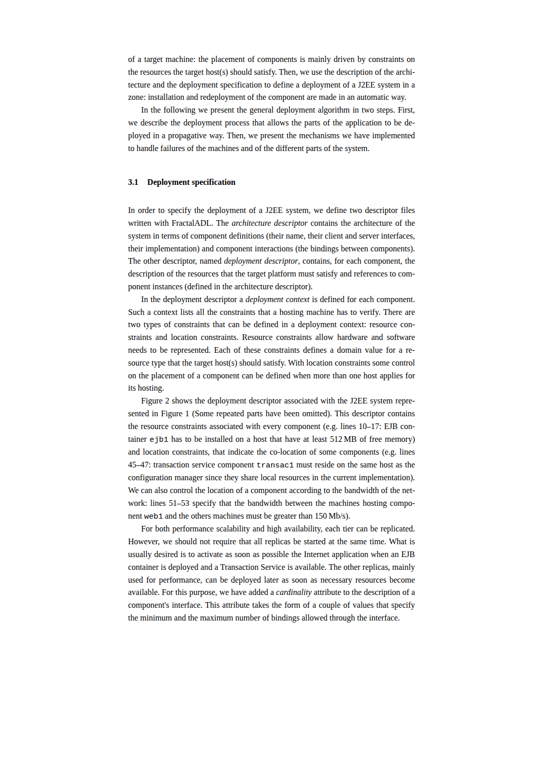of a target machine: the placement of components is mainly driven by constraints on the resources the target host(s) should satisfy. Then, we use the description of the architecture and the deployment specification to define a deployment of a J2EE system in a zone: installation and redeployment of the component are made in an automatic way.
In the following we present the general deployment algorithm in two steps. First, we describe the deployment process that allows the parts of the application to be deployed in a propagative way. Then, we present the mechanisms we have implemented to handle failures of the machines and of the different parts of the system.
3.1 Deployment specification
In order to specify the deployment of a J2EE system, we define two descriptor files written with FractalADL. The architecture descriptor contains the architecture of the system in terms of component definitions (their name, their client and server interfaces, their implementation) and component interactions (the bindings between components). The other descriptor, named deployment descriptor, contains, for each component, the description of the resources that the target platform must satisfy and references to component instances (defined in the architecture descriptor).
In the deployment descriptor a deployment context is defined for each component. Such a context lists all the constraints that a hosting machine has to verify. There are two types of constraints that can be defined in a deployment context: resource constraints and location constraints. Resource constraints allow hardware and software needs to be represented. Each of these constraints defines a domain value for a resource type that the target host(s) should satisfy. With location constraints some control on the placement of a component can be defined when more than one host applies for its hosting.
Figure 2 shows the deployment descriptor associated with the J2EE system represented in Figure 1 (Some repeated parts have been omitted). This descriptor contains the resource constraints associated with every component (e.g. lines 10–17: EJB container ejb1 has to be installed on a host that have at least 512 MB of free memory) and location constraints, that indicate the co-location of some components (e.g. lines 45–47: transaction service component transac1 must reside on the same host as the configuration manager since they share local resources in the current implementation). We can also control the location of a component according to the bandwidth of the network: lines 51–53 specify that the bandwidth between the machines hosting component web1 and the others machines must be greater than 150 Mb/s).
For both performance scalability and high availability, each tier can be replicated. However, we should not require that all replicas be started at the same time. What is usually desired is to activate as soon as possible the Internet application when an EJB container is deployed and a Transaction Service is available. The other replicas, mainly used for performance, can be deployed later as soon as necessary resources become available. For this purpose, we have added a cardinality attribute to the description of a component's interface. This attribute takes the form of a couple of values that specify the minimum and the maximum number of bindings allowed through the interface.